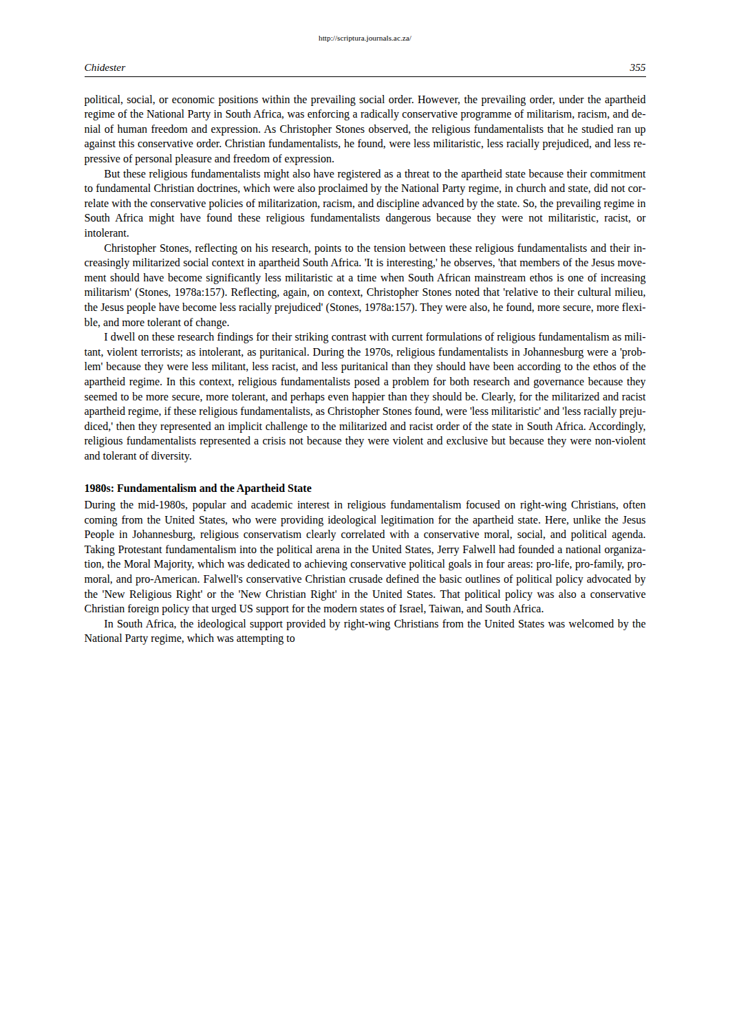http://scriptura.journals.ac.za/
Chidester 355
political, social, or economic positions within the prevailing social order. However, the prevailing order, under the apartheid regime of the National Party in South Africa, was enforcing a radically conservative programme of militarism, racism, and denial of human freedom and expression. As Christopher Stones observed, the religious fundamentalists that he studied ran up against this conservative order. Christian fundamentalists, he found, were less militaristic, less racially prejudiced, and less repressive of personal pleasure and freedom of expression.
But these religious fundamentalists might also have registered as a threat to the apartheid state because their commitment to fundamental Christian doctrines, which were also proclaimed by the National Party regime, in church and state, did not correlate with the conservative policies of militarization, racism, and discipline advanced by the state. So, the prevailing regime in South Africa might have found these religious fundamentalists dangerous because they were not militaristic, racist, or intolerant.
Christopher Stones, reflecting on his research, points to the tension between these religious fundamentalists and their increasingly militarized social context in apartheid South Africa. 'It is interesting,' he observes, 'that members of the Jesus movement should have become significantly less militaristic at a time when South African mainstream ethos is one of increasing militarism' (Stones, 1978a:157). Reflecting, again, on context, Christopher Stones noted that 'relative to their cultural milieu, the Jesus people have become less racially prejudiced' (Stones, 1978a:157). They were also, he found, more secure, more flexible, and more tolerant of change.
I dwell on these research findings for their striking contrast with current formulations of religious fundamentalism as militant, violent terrorists; as intolerant, as puritanical. During the 1970s, religious fundamentalists in Johannesburg were a 'problem' because they were less militant, less racist, and less puritanical than they should have been according to the ethos of the apartheid regime. In this context, religious fundamentalists posed a problem for both research and governance because they seemed to be more secure, more tolerant, and perhaps even happier than they should be. Clearly, for the militarized and racist apartheid regime, if these religious fundamentalists, as Christopher Stones found, were 'less militaristic' and 'less racially prejudiced,' then they represented an implicit challenge to the militarized and racist order of the state in South Africa. Accordingly, religious fundamentalists represented a crisis not because they were violent and exclusive but because they were non-violent and tolerant of diversity.
1980s: Fundamentalism and the Apartheid State
During the mid-1980s, popular and academic interest in religious fundamentalism focused on right-wing Christians, often coming from the United States, who were providing ideological legitimation for the apartheid state. Here, unlike the Jesus People in Johannesburg, religious conservatism clearly correlated with a conservative moral, social, and political agenda. Taking Protestant fundamentalism into the political arena in the United States, Jerry Falwell had founded a national organization, the Moral Majority, which was dedicated to achieving conservative political goals in four areas: pro-life, pro-family, pro-moral, and pro-American. Falwell's conservative Christian crusade defined the basic outlines of political policy advocated by the 'New Religious Right' or the 'New Christian Right' in the United States. That political policy was also a conservative Christian foreign policy that urged US support for the modern states of Israel, Taiwan, and South Africa.
In South Africa, the ideological support provided by right-wing Christians from the United States was welcomed by the National Party regime, which was attempting to